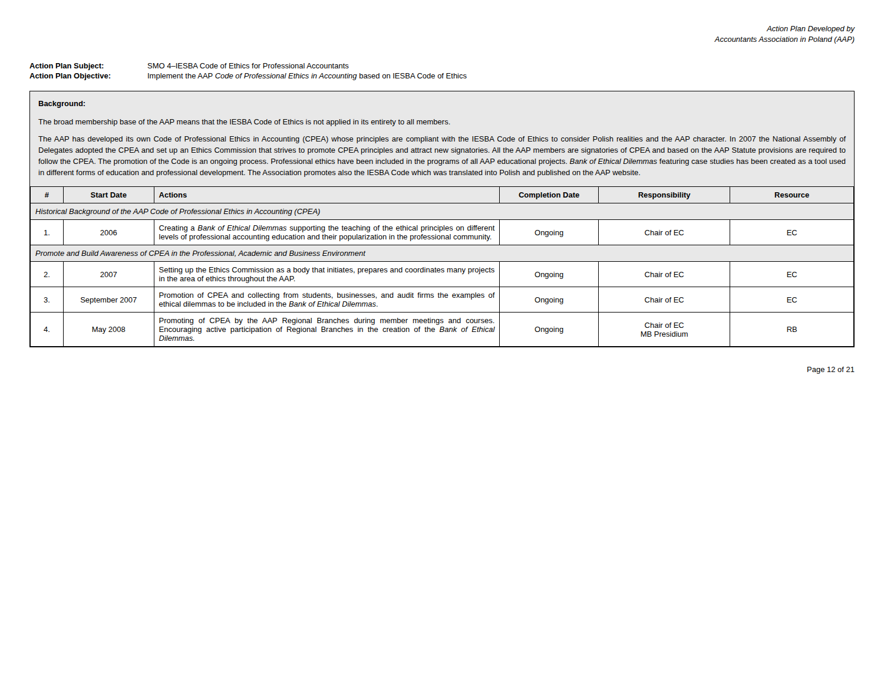Action Plan Developed by
Accountants Association in Poland (AAP)
Action Plan Subject:
SMO 4–IESBA Code of Ethics for Professional Accountants
Action Plan Objective:
Implement the AAP Code of Professional Ethics in Accounting based on IESBA Code of Ethics
Background:
The broad membership base of the AAP means that the IESBA Code of Ethics is not applied in its entirety to all members.
The AAP has developed its own Code of Professional Ethics in Accounting (CPEA) whose principles are compliant with the IESBA Code of Ethics to consider Polish realities and the AAP character. In 2007 the National Assembly of Delegates adopted the CPEA and set up an Ethics Commission that strives to promote CPEA principles and attract new signatories. All the AAP members are signatories of CPEA and based on the AAP Statute provisions are required to follow the CPEA. The promotion of the Code is an ongoing process. Professional ethics have been included in the programs of all AAP educational projects. Bank of Ethical Dilemmas featuring case studies has been created as a tool used in different forms of education and professional development. The Association promotes also the IESBA Code which was translated into Polish and published on the AAP website.
| # | Start Date | Actions | Completion Date | Responsibility | Resource |
| --- | --- | --- | --- | --- | --- |
| Historical Background of the AAP Code of Professional Ethics in Accounting (CPEA) |
| 1. | 2006 | Creating a Bank of Ethical Dilemmas supporting the teaching of the ethical principles on different levels of professional accounting education and their popularization in the professional community. | Ongoing | Chair of EC | EC |
| Promote and Build Awareness of CPEA in the Professional, Academic and Business Environment |
| 2. | 2007 | Setting up the Ethics Commission as a body that initiates, prepares and coordinates many projects in the area of ethics throughout the AAP. | Ongoing | Chair of EC | EC |
| 3. | September 2007 | Promotion of CPEA and collecting from students, businesses, and audit firms the examples of ethical dilemmas to be included in the Bank of Ethical Dilemmas . | Ongoing | Chair of EC | EC |
| 4. | May 2008 | Promoting of CPEA by the AAP Regional Branches during member meetings and courses. Encouraging active participation of Regional Branches in the creation of the Bank of Ethical Dilemmas. | Ongoing | Chair of EC MB Presidium | RB |
Page 12 of 21